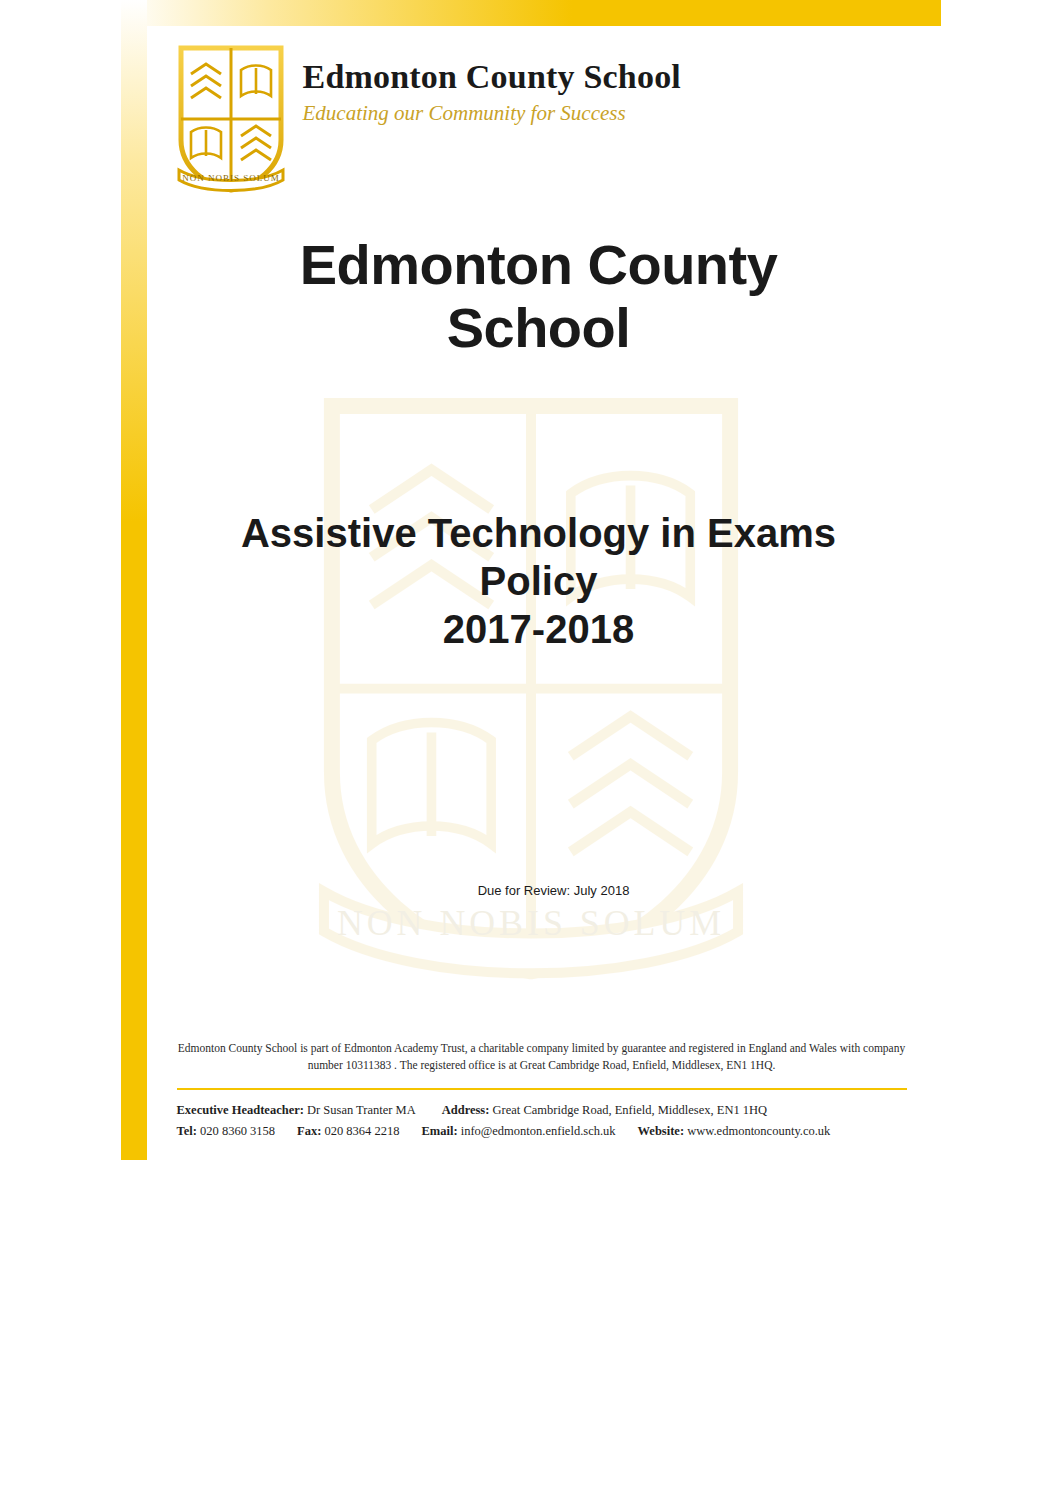NON NOBIS SOLUM
Edmonton County School
Educating our Community for Success
NON NOBIS SOLUM
Edmonton County School
Assistive Technology in Exams Policy
2017-2018
Due for Review: July 2018
Edmonton County School is part of Edmonton Academy Trust, a charitable company limited by guarantee and registered in England and Wales with company number 10311383 . The registered office is at Great Cambridge Road, Enfield, Middlesex, EN1 1HQ.
Executive Headteacher: Dr Susan Tranter MA Address: Great Cambridge Road, Enfield, Middlesex, EN1 1HQ
Tel: 020 8360 3158 Fax: 020 8364 2218 Email: info@edmonton.enfield.sch.uk Website: www.edmontoncounty.co.uk